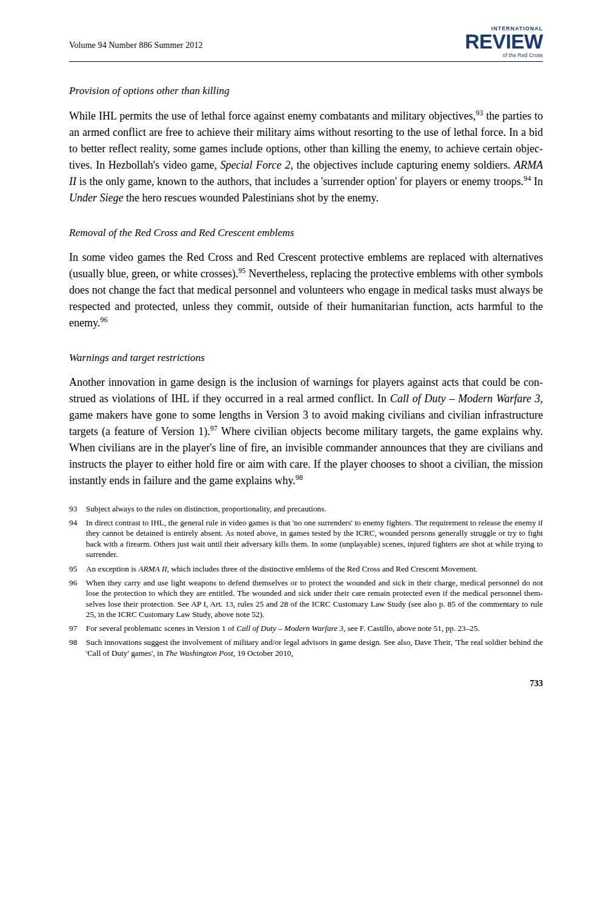Volume 94 Number 886 Summer 2012
INTERNATIONAL REVIEW of the Red Cross
Provision of options other than killing
While IHL permits the use of lethal force against enemy combatants and military objectives,93 the parties to an armed conflict are free to achieve their military aims without resorting to the use of lethal force. In a bid to better reflect reality, some games include options, other than killing the enemy, to achieve certain objectives. In Hezbollah's video game, Special Force 2, the objectives include capturing enemy soldiers. ARMA II is the only game, known to the authors, that includes a 'surrender option' for players or enemy troops.94 In Under Siege the hero rescues wounded Palestinians shot by the enemy.
Removal of the Red Cross and Red Crescent emblems
In some video games the Red Cross and Red Crescent protective emblems are replaced with alternatives (usually blue, green, or white crosses).95 Nevertheless, replacing the protective emblems with other symbols does not change the fact that medical personnel and volunteers who engage in medical tasks must always be respected and protected, unless they commit, outside of their humanitarian function, acts harmful to the enemy.96
Warnings and target restrictions
Another innovation in game design is the inclusion of warnings for players against acts that could be construed as violations of IHL if they occurred in a real armed conflict. In Call of Duty – Modern Warfare 3, game makers have gone to some lengths in Version 3 to avoid making civilians and civilian infrastructure targets (a feature of Version 1).97 Where civilian objects become military targets, the game explains why. When civilians are in the player's line of fire, an invisible commander announces that they are civilians and instructs the player to either hold fire or aim with care. If the player chooses to shoot a civilian, the mission instantly ends in failure and the game explains why.98
Subject always to the rules on distinction, proportionality, and precautions.
In direct contrast to IHL, the general rule in video games is that 'no one surrenders' to enemy fighters. The requirement to release the enemy if they cannot be detained is entirely absent. As noted above, in games tested by the ICRC, wounded persons generally struggle or try to fight back with a firearm. Others just wait until their adversary kills them. In some (unplayable) scenes, injured fighters are shot at while trying to surrender.
An exception is ARMA II, which includes three of the distinctive emblems of the Red Cross and Red Crescent Movement.
When they carry and use light weapons to defend themselves or to protect the wounded and sick in their charge, medical personnel do not lose the protection to which they are entitled. The wounded and sick under their care remain protected even if the medical personnel themselves lose their protection. See AP I, Art. 13, rules 25 and 28 of the ICRC Customary Law Study (see also p. 85 of the commentary to rule 25, in the ICRC Customary Law Study, above note 52).
For several problematic scenes in Version 1 of Call of Duty – Modern Warfare 3, see F. Castillo, above note 51, pp. 23–25.
Such innovations suggest the involvement of military and/or legal advisors in game design. See also, Dave Their, 'The real soldier behind the 'Call of Duty' games', in The Washington Post, 19 October 2010,
733